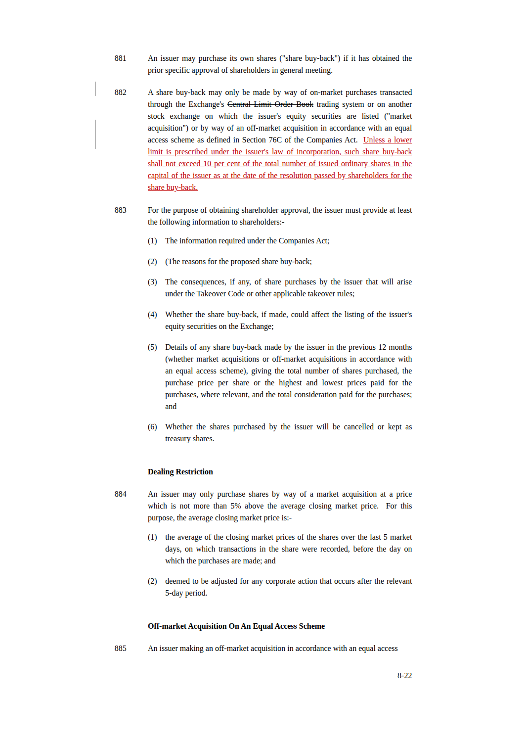881
An issuer may purchase its own shares ("share buy-back") if it has obtained the prior specific approval of shareholders in general meeting.
882
A share buy-back may only be made by way of on-market purchases transacted through the Exchange's Central Limit Order Book trading system or on another stock exchange on which the issuer's equity securities are listed ("market acquisition") or by way of an off-market acquisition in accordance with an equal access scheme as defined in Section 76C of the Companies Act. Unless a lower limit is prescribed under the issuer's law of incorporation, such share buy-back shall not exceed 10 per cent of the total number of issued ordinary shares in the capital of the issuer as at the date of the resolution passed by shareholders for the share buy-back.
883
For the purpose of obtaining shareholder approval, the issuer must provide at least the following information to shareholders:-
(1) The information required under the Companies Act;
(2)(The reasons for the proposed share buy-back;
(3) The consequences, if any, of share purchases by the issuer that will arise under the Takeover Code or other applicable takeover rules;
(4) Whether the share buy-back, if made, could affect the listing of the issuer's equity securities on the Exchange;
(5) Details of any share buy-back made by the issuer in the previous 12 months (whether market acquisitions or off-market acquisitions in accordance with an equal access scheme), giving the total number of shares purchased, the purchase price per share or the highest and lowest prices paid for the purchases, where relevant, and the total consideration paid for the purchases; and
(6) Whether the shares purchased by the issuer will be cancelled or kept as treasury shares.
Dealing Restriction
884
An issuer may only purchase shares by way of a market acquisition at a price which is not more than 5% above the average closing market price. For this purpose, the average closing market price is:-
(1) the average of the closing market prices of the shares over the last 5 market days, on which transactions in the share were recorded, before the day on which the purchases are made; and
(2) deemed to be adjusted for any corporate action that occurs after the relevant 5-day period.
Off-market Acquisition On An Equal Access Scheme
885
An issuer making an off-market acquisition in accordance with an equal access
8-22